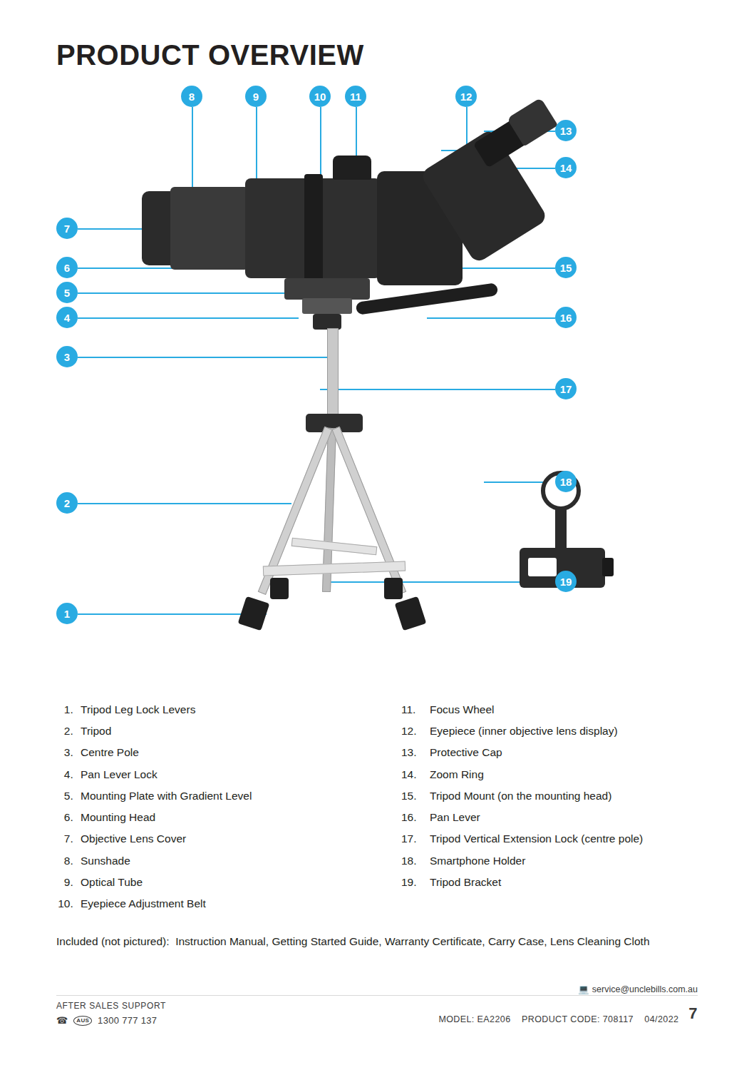Product Overview
8
9
10
11
12
13
14
7
6
5
4
3
2
1
15
16
17
18
19
Tripod Leg Lock Levers
Tripod
Centre Pole
Pan Lever Lock
Mounting Plate with Gradient Level
Mounting Head
Objective Lens Cover
Sunshade
Optical Tube
Eyepiece Adjustment Belt
Focus Wheel
Eyepiece (inner objective lens display)
Protective Cap
Zoom Ring
Tripod Mount (on the mounting head)
Pan Lever
Tripod Vertical Extension Lock (centre pole)
Smartphone Holder
Tripod Bracket
Included (not pictured): Instruction Manual, Getting Started Guide, Warranty Certificate, Carry Case, Lens Cleaning Cloth
AFTER SALES SUPPORT
☎ AUS 1300 777 137
💻 service@unclebills.com.au
MODEL: EA2206 PRODUCT CODE: 708117 04/2022 7